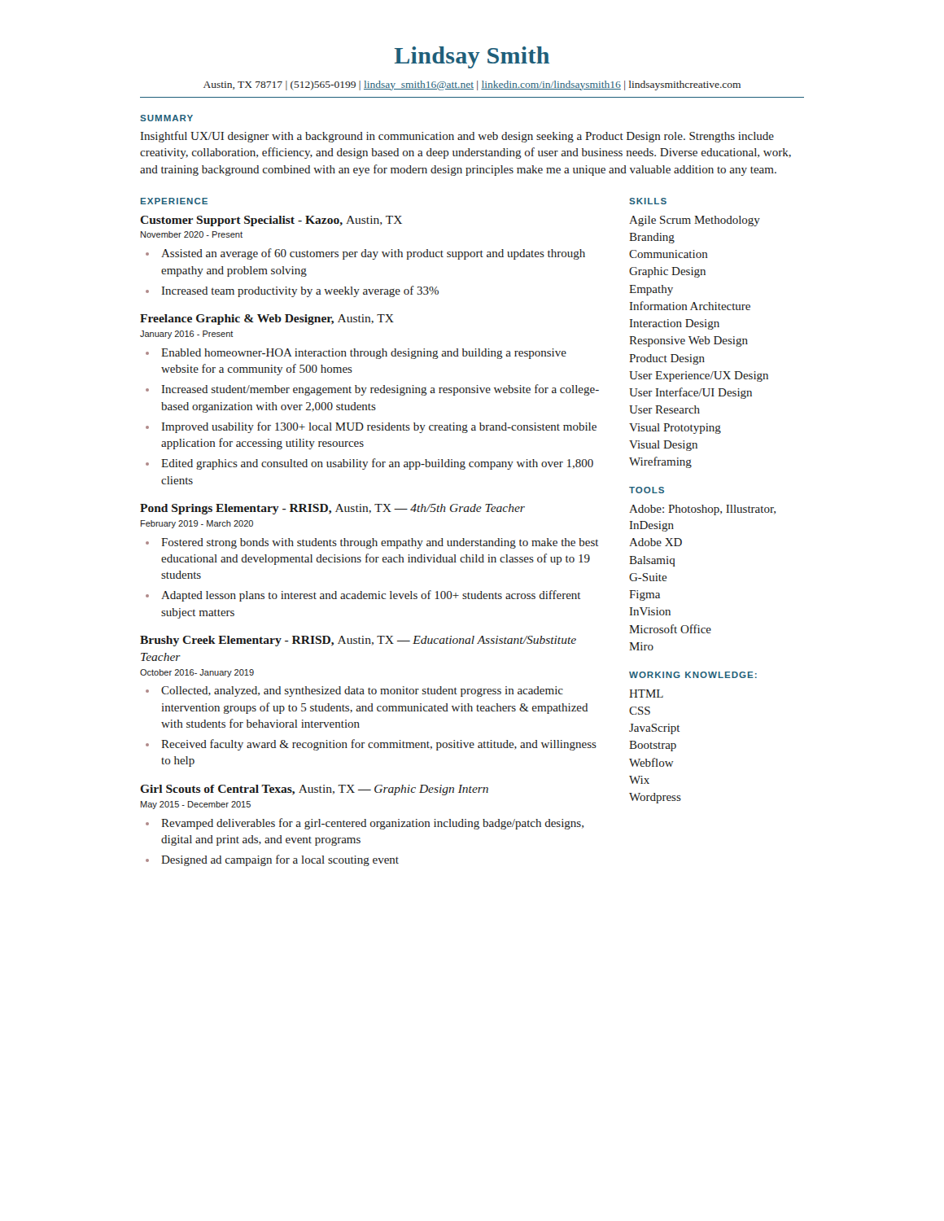Lindsay Smith
Austin, TX 78717 | (512)565-0199 | lindsay_smith16@att.net | linkedin.com/in/lindsaysmith16 | lindsaysmithcreative.com
Summary
Insightful UX/UI designer with a background in communication and web design seeking a Product Design role. Strengths include creativity, collaboration, efficiency, and design based on a deep understanding of user and business needs. Diverse educational, work, and training background combined with an eye for modern design principles make me a unique and valuable addition to any team.
Experience
Customer Support Specialist - Kazoo, Austin, TX
November 2020 - Present
Assisted an average of 60 customers per day with product support and updates through empathy and problem solving
Increased team productivity by a weekly average of 33%
Freelance Graphic & Web Designer, Austin, TX
January 2016 - Present
Enabled homeowner-HOA interaction through designing and building a responsive website for a community of 500 homes
Increased student/member engagement by redesigning a responsive website for a college-based organization with over 2,000 students
Improved usability for 1300+ local MUD residents by creating a brand-consistent mobile application for accessing utility resources
Edited graphics and consulted on usability for an app-building company with over 1,800 clients
Pond Springs Elementary - RRISD, Austin, TX — 4th/5th Grade Teacher
February 2019 - March 2020
Fostered strong bonds with students through empathy and understanding to make the best educational and developmental decisions for each individual child in classes of up to 19 students
Adapted lesson plans to interest and academic levels of 100+ students across different subject matters
Brushy Creek Elementary - RRISD, Austin, TX — Educational Assistant/Substitute Teacher
October 2016- January 2019
Collected, analyzed, and synthesized data to monitor student progress in academic intervention groups of up to 5 students, and communicated with teachers & empathized with students for behavioral intervention
Received faculty award & recognition for commitment, positive attitude, and willingness to help
Girl Scouts of Central Texas, Austin, TX — Graphic Design Intern
May 2015 - December 2015
Revamped deliverables for a girl-centered organization including badge/patch designs, digital and print ads, and event programs
Designed ad campaign for a local scouting event
Skills
Agile Scrum Methodology
Branding
Communication
Graphic Design
Empathy
Information Architecture
Interaction Design
Responsive Web Design
Product Design
User Experience/UX Design
User Interface/UI Design
User Research
Visual Prototyping
Visual Design
Wireframing
Tools
Adobe: Photoshop, Illustrator, InDesign
Adobe XD
Balsamiq
G-Suite
Figma
InVision
Microsoft Office
Miro
Working Knowledge:
HTML
CSS
JavaScript
Bootstrap
Webflow
Wix
Wordpress